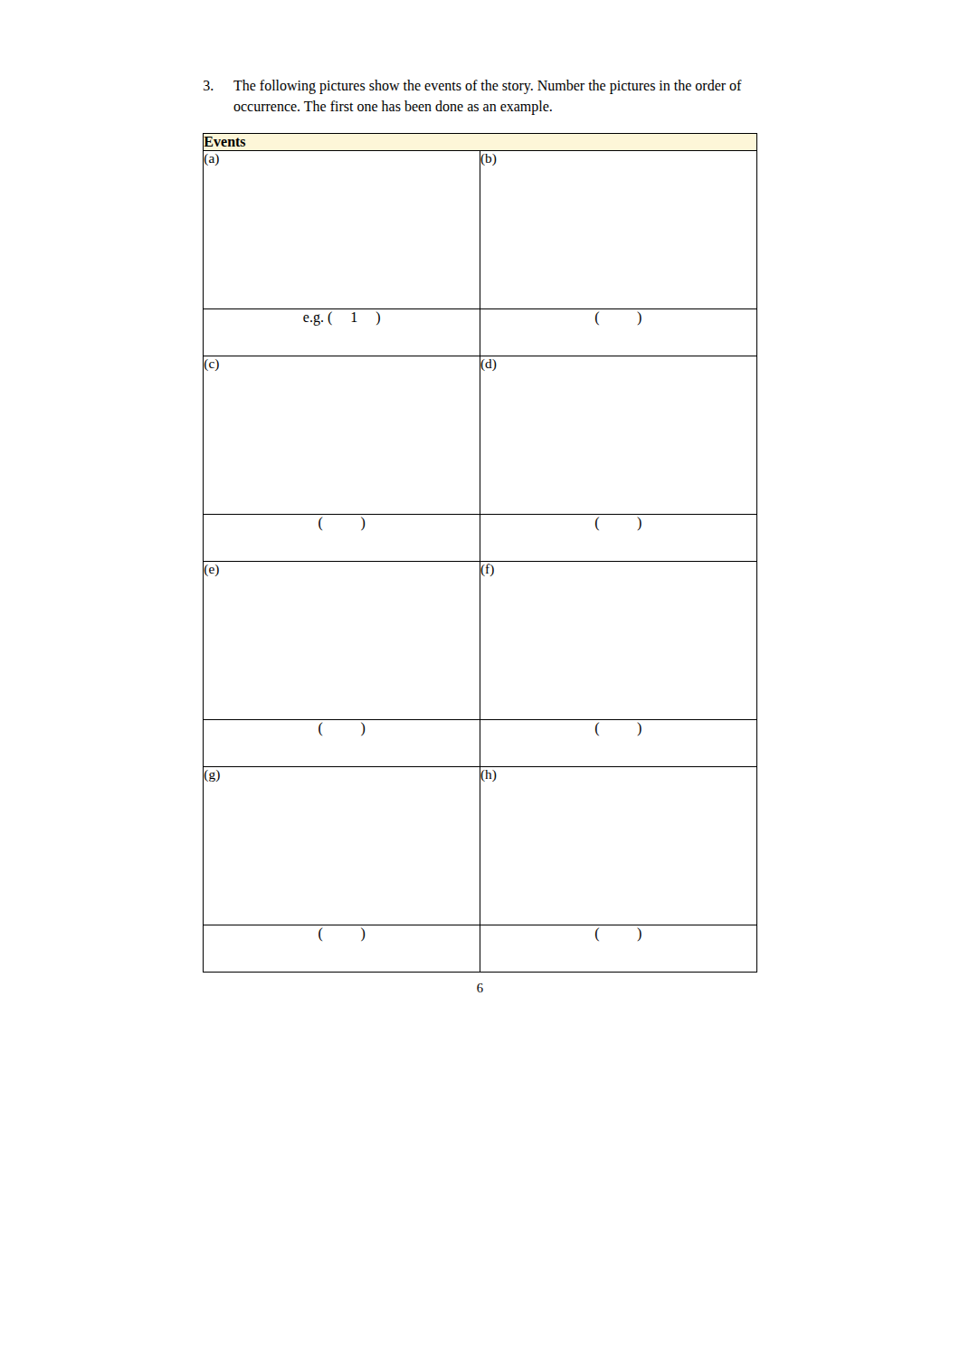3.
The following pictures show the events of the story. Number the pictures in the order of occurrence. The first one has been done as an example.
| Events |
| --- |
| (a) | (b) |
| e.g. ( 1 ) | ( ) |
| (c) | (d) |
| ( ) | ( ) |
| (e) | (f) |
| ( ) | ( ) |
| (g) | (h) |
| ( ) | ( ) |
6